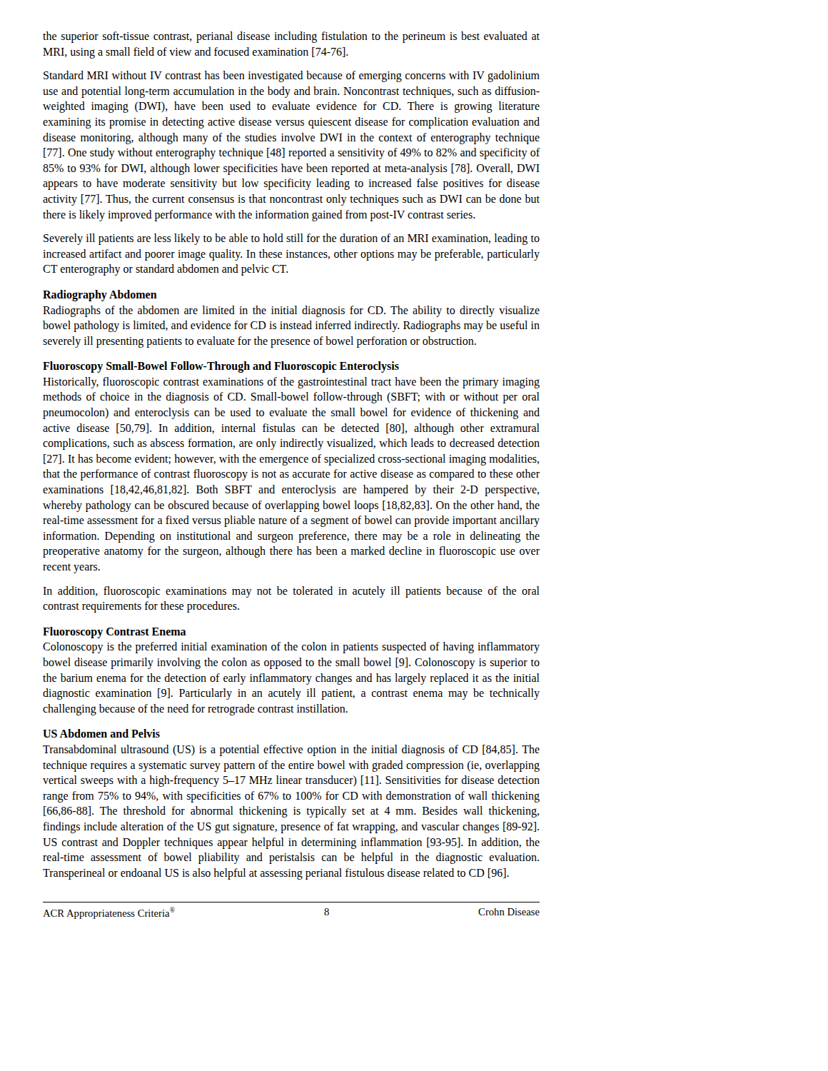the superior soft-tissue contrast, perianal disease including fistulation to the perineum is best evaluated at MRI, using a small field of view and focused examination [74-76].
Standard MRI without IV contrast has been investigated because of emerging concerns with IV gadolinium use and potential long-term accumulation in the body and brain. Noncontrast techniques, such as diffusion-weighted imaging (DWI), have been used to evaluate evidence for CD. There is growing literature examining its promise in detecting active disease versus quiescent disease for complication evaluation and disease monitoring, although many of the studies involve DWI in the context of enterography technique [77]. One study without enterography technique [48] reported a sensitivity of 49% to 82% and specificity of 85% to 93% for DWI, although lower specificities have been reported at meta-analysis [78]. Overall, DWI appears to have moderate sensitivity but low specificity leading to increased false positives for disease activity [77]. Thus, the current consensus is that noncontrast only techniques such as DWI can be done but there is likely improved performance with the information gained from post-IV contrast series.
Severely ill patients are less likely to be able to hold still for the duration of an MRI examination, leading to increased artifact and poorer image quality. In these instances, other options may be preferable, particularly CT enterography or standard abdomen and pelvic CT.
Radiography Abdomen
Radiographs of the abdomen are limited in the initial diagnosis for CD. The ability to directly visualize bowel pathology is limited, and evidence for CD is instead inferred indirectly. Radiographs may be useful in severely ill presenting patients to evaluate for the presence of bowel perforation or obstruction.
Fluoroscopy Small-Bowel Follow-Through and Fluoroscopic Enteroclysis
Historically, fluoroscopic contrast examinations of the gastrointestinal tract have been the primary imaging methods of choice in the diagnosis of CD. Small-bowel follow-through (SBFT; with or without per oral pneumocolon) and enteroclysis can be used to evaluate the small bowel for evidence of thickening and active disease [50,79]. In addition, internal fistulas can be detected [80], although other extramural complications, such as abscess formation, are only indirectly visualized, which leads to decreased detection [27]. It has become evident; however, with the emergence of specialized cross-sectional imaging modalities, that the performance of contrast fluoroscopy is not as accurate for active disease as compared to these other examinations [18,42,46,81,82]. Both SBFT and enteroclysis are hampered by their 2-D perspective, whereby pathology can be obscured because of overlapping bowel loops [18,82,83]. On the other hand, the real-time assessment for a fixed versus pliable nature of a segment of bowel can provide important ancillary information. Depending on institutional and surgeon preference, there may be a role in delineating the preoperative anatomy for the surgeon, although there has been a marked decline in fluoroscopic use over recent years.
In addition, fluoroscopic examinations may not be tolerated in acutely ill patients because of the oral contrast requirements for these procedures.
Fluoroscopy Contrast Enema
Colonoscopy is the preferred initial examination of the colon in patients suspected of having inflammatory bowel disease primarily involving the colon as opposed to the small bowel [9]. Colonoscopy is superior to the barium enema for the detection of early inflammatory changes and has largely replaced it as the initial diagnostic examination [9]. Particularly in an acutely ill patient, a contrast enema may be technically challenging because of the need for retrograde contrast instillation.
US Abdomen and Pelvis
Transabdominal ultrasound (US) is a potential effective option in the initial diagnosis of CD [84,85]. The technique requires a systematic survey pattern of the entire bowel with graded compression (ie, overlapping vertical sweeps with a high-frequency 5–17 MHz linear transducer) [11]. Sensitivities for disease detection range from 75% to 94%, with specificities of 67% to 100% for CD with demonstration of wall thickening [66,86-88]. The threshold for abnormal thickening is typically set at 4 mm. Besides wall thickening, findings include alteration of the US gut signature, presence of fat wrapping, and vascular changes [89-92]. US contrast and Doppler techniques appear helpful in determining inflammation [93-95]. In addition, the real-time assessment of bowel pliability and peristalsis can be helpful in the diagnostic evaluation. Transperineal or endoanal US is also helpful at assessing perianal fistulous disease related to CD [96].
ACR Appropriateness Criteria® 8 Crohn Disease